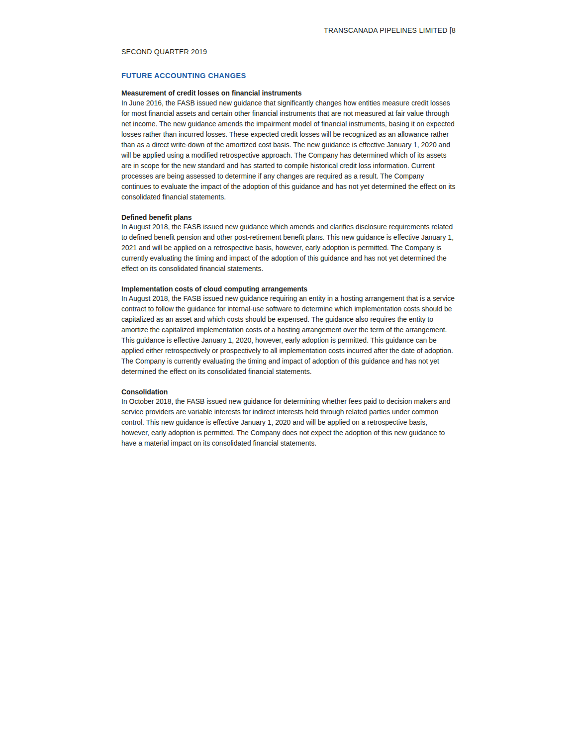TRANSCANADA PIPELINES LIMITED [8
SECOND QUARTER 2019
FUTURE ACCOUNTING CHANGES
Measurement of credit losses on financial instruments
In June 2016, the FASB issued new guidance that significantly changes how entities measure credit losses for most financial assets and certain other financial instruments that are not measured at fair value through net income. The new guidance amends the impairment model of financial instruments, basing it on expected losses rather than incurred losses. These expected credit losses will be recognized as an allowance rather than as a direct write-down of the amortized cost basis. The new guidance is effective January 1, 2020 and will be applied using a modified retrospective approach. The Company has determined which of its assets are in scope for the new standard and has started to compile historical credit loss information. Current processes are being assessed to determine if any changes are required as a result. The Company continues to evaluate the impact of the adoption of this guidance and has not yet determined the effect on its consolidated financial statements.
Defined benefit plans
In August 2018, the FASB issued new guidance which amends and clarifies disclosure requirements related to defined benefit pension and other post-retirement benefit plans. This new guidance is effective January 1, 2021 and will be applied on a retrospective basis, however, early adoption is permitted. The Company is currently evaluating the timing and impact of the adoption of this guidance and has not yet determined the effect on its consolidated financial statements.
Implementation costs of cloud computing arrangements
In August 2018, the FASB issued new guidance requiring an entity in a hosting arrangement that is a service contract to follow the guidance for internal-use software to determine which implementation costs should be capitalized as an asset and which costs should be expensed. The guidance also requires the entity to amortize the capitalized implementation costs of a hosting arrangement over the term of the arrangement. This guidance is effective January 1, 2020, however, early adoption is permitted. This guidance can be applied either retrospectively or prospectively to all implementation costs incurred after the date of adoption. The Company is currently evaluating the timing and impact of adoption of this guidance and has not yet determined the effect on its consolidated financial statements.
Consolidation
In October 2018, the FASB issued new guidance for determining whether fees paid to decision makers and service providers are variable interests for indirect interests held through related parties under common control. This new guidance is effective January 1, 2020 and will be applied on a retrospective basis, however, early adoption is permitted. The Company does not expect the adoption of this new guidance to have a material impact on its consolidated financial statements.